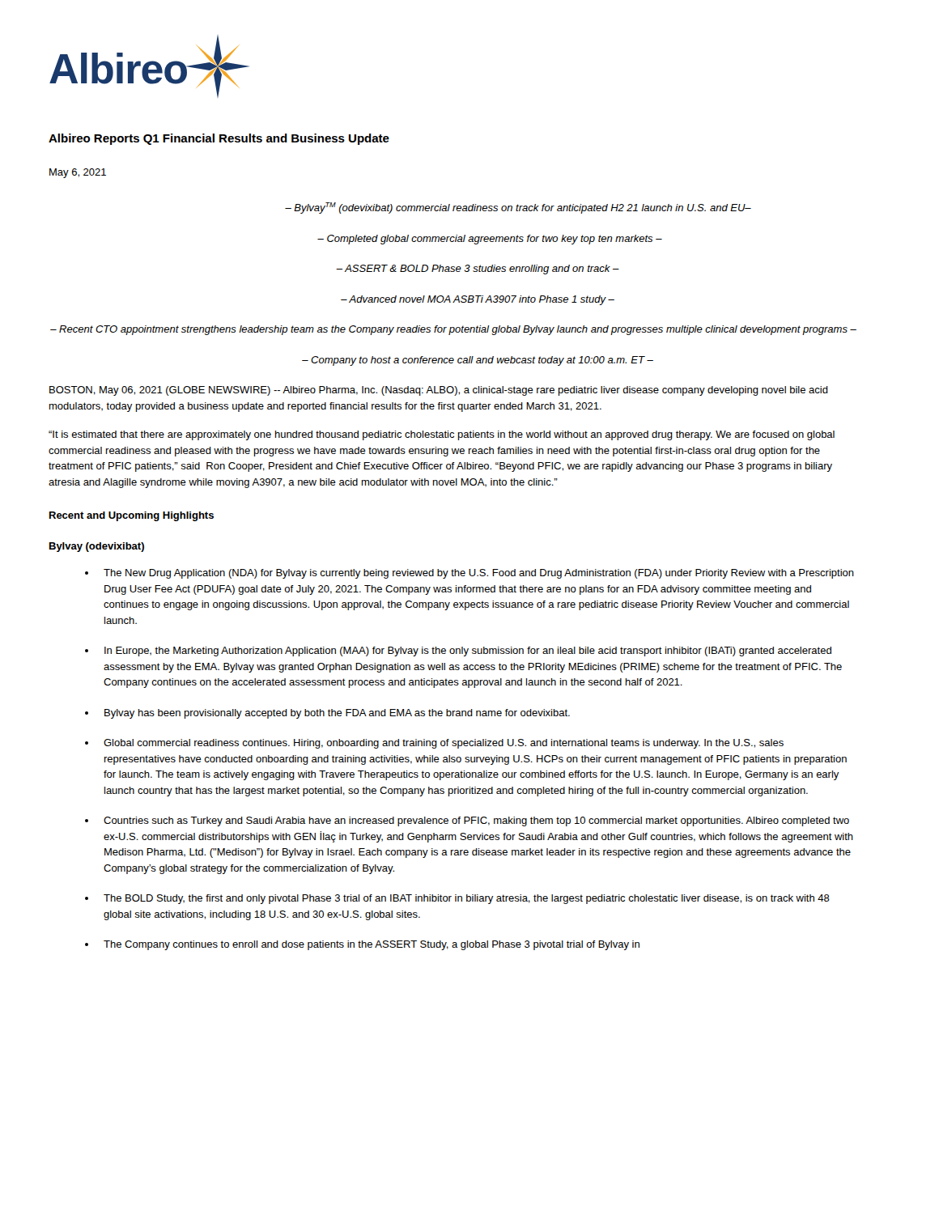Albireo
Albireo Reports Q1 Financial Results and Business Update
May 6, 2021
– BylvayTM (odevixibat) commercial readiness on track for anticipated H2 21 launch in U.S. and EU–
– Completed global commercial agreements for two key top ten markets –
– ASSERT & BOLD Phase 3 studies enrolling and on track –
– Advanced novel MOA ASBTi A3907 into Phase 1 study –
– Recent CTO appointment strengthens leadership team as the Company readies for potential global Bylvay launch and progresses multiple clinical development programs –
– Company to host a conference call and webcast today at 10:00 a.m. ET –
BOSTON, May 06, 2021 (GLOBE NEWSWIRE) -- Albireo Pharma, Inc. (Nasdaq: ALBO), a clinical-stage rare pediatric liver disease company developing novel bile acid modulators, today provided a business update and reported financial results for the first quarter ended March 31, 2021.
“It is estimated that there are approximately one hundred thousand pediatric cholestatic patients in the world without an approved drug therapy. We are focused on global commercial readiness and pleased with the progress we have made towards ensuring we reach families in need with the potential first-in-class oral drug option for the treatment of PFIC patients,” said Ron Cooper, President and Chief Executive Officer of Albireo. “Beyond PFIC, we are rapidly advancing our Phase 3 programs in biliary atresia and Alagille syndrome while moving A3907, a new bile acid modulator with novel MOA, into the clinic.”
Recent and Upcoming Highlights
Bylvay (odevixibat)
The New Drug Application (NDA) for Bylvay is currently being reviewed by the U.S. Food and Drug Administration (FDA) under Priority Review with a Prescription Drug User Fee Act (PDUFA) goal date of July 20, 2021. The Company was informed that there are no plans for an FDA advisory committee meeting and continues to engage in ongoing discussions. Upon approval, the Company expects issuance of a rare pediatric disease Priority Review Voucher and commercial launch.
In Europe, the Marketing Authorization Application (MAA) for Bylvay is the only submission for an ileal bile acid transport inhibitor (IBATi) granted accelerated assessment by the EMA. Bylvay was granted Orphan Designation as well as access to the PRIority MEdicines (PRIME) scheme for the treatment of PFIC. The Company continues on the accelerated assessment process and anticipates approval and launch in the second half of 2021.
Bylvay has been provisionally accepted by both the FDA and EMA as the brand name for odevixibat.
Global commercial readiness continues. Hiring, onboarding and training of specialized U.S. and international teams is underway. In the U.S., sales representatives have conducted onboarding and training activities, while also surveying U.S. HCPs on their current management of PFIC patients in preparation for launch. The team is actively engaging with Travere Therapeutics to operationalize our combined efforts for the U.S. launch. In Europe, Germany is an early launch country that has the largest market potential, so the Company has prioritized and completed hiring of the full in-country commercial organization.
Countries such as Turkey and Saudi Arabia have an increased prevalence of PFIC, making them top 10 commercial market opportunities. Albireo completed two ex-U.S. commercial distributorships with GEN İlaç in Turkey, and Genpharm Services for Saudi Arabia and other Gulf countries, which follows the agreement with Medison Pharma, Ltd. ("Medison”) for Bylvay in Israel. Each company is a rare disease market leader in its respective region and these agreements advance the Company’s global strategy for the commercialization of Bylvay.
The BOLD Study, the first and only pivotal Phase 3 trial of an IBAT inhibitor in biliary atresia, the largest pediatric cholestatic liver disease, is on track with 48 global site activations, including 18 U.S. and 30 ex-U.S. global sites.
The Company continues to enroll and dose patients in the ASSERT Study, a global Phase 3 pivotal trial of Bylvay in